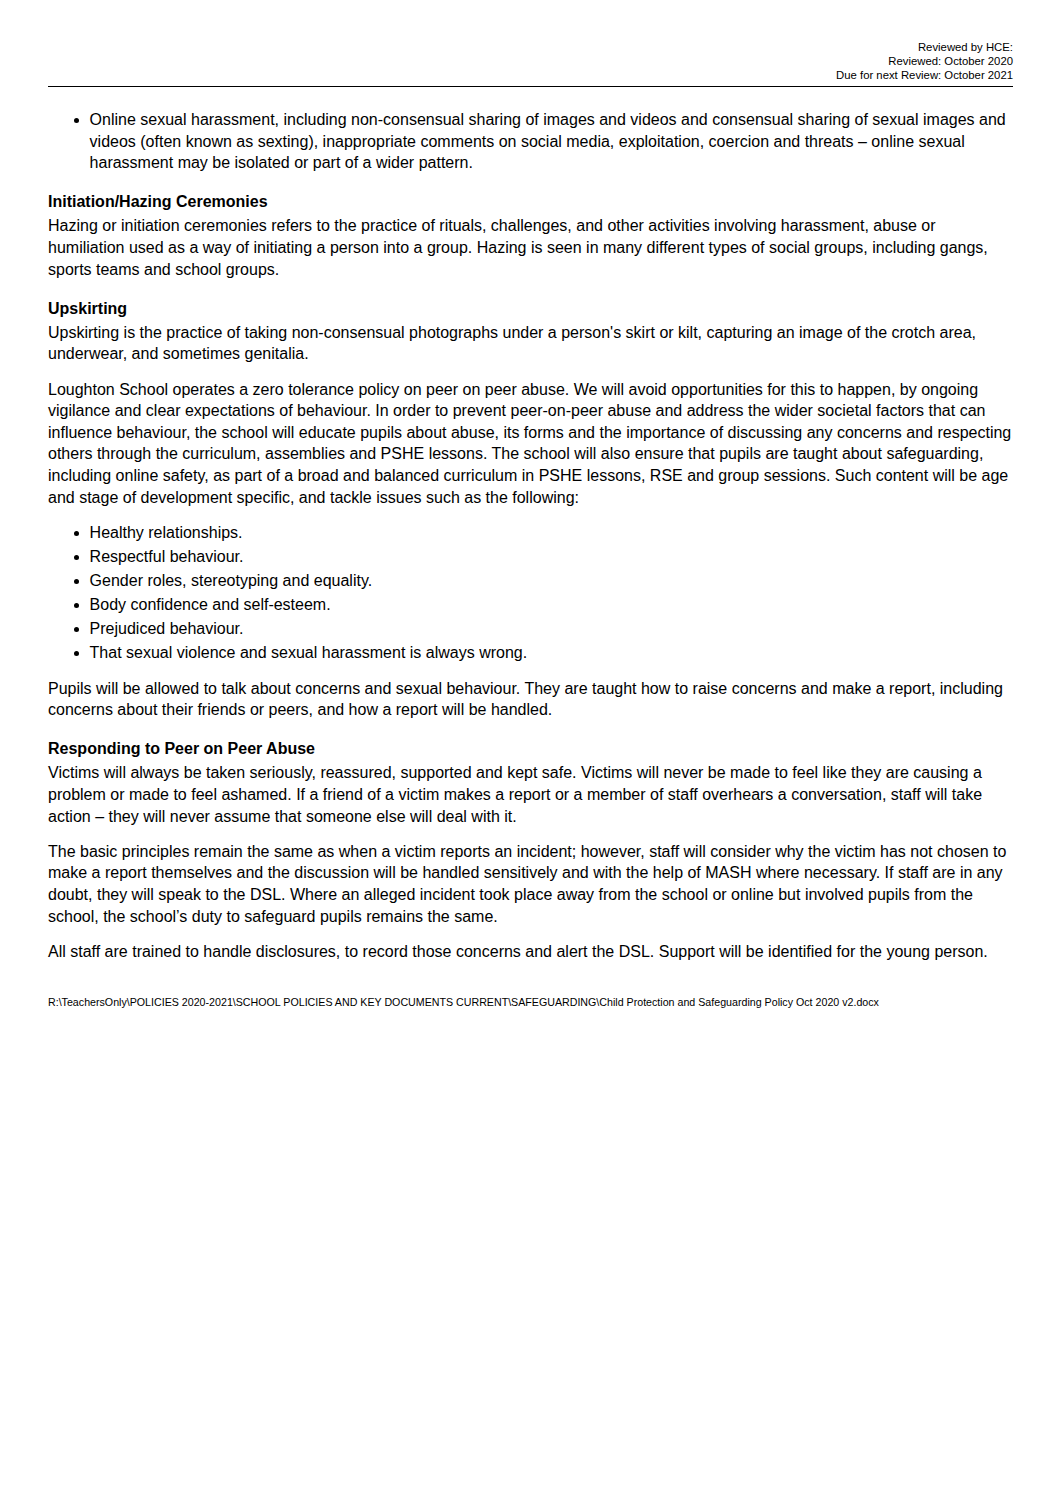Reviewed by HCE:
Reviewed: October 2020
Due for next Review: October 2021
Online sexual harassment, including non-consensual sharing of images and videos and consensual sharing of sexual images and videos (often known as sexting), inappropriate comments on social media, exploitation, coercion and threats – online sexual harassment may be isolated or part of a wider pattern.
Initiation/Hazing Ceremonies
Hazing or initiation ceremonies refers to the practice of rituals, challenges, and other activities involving harassment, abuse or humiliation used as a way of initiating a person into a group. Hazing is seen in many different types of social groups, including gangs, sports teams and school groups.
Upskirting
Upskirting is the practice of taking non-consensual photographs under a person's skirt or kilt, capturing an image of the crotch area, underwear, and sometimes genitalia.
Loughton School operates a zero tolerance policy on peer on peer abuse. We will avoid opportunities for this to happen, by ongoing vigilance and clear expectations of behaviour. In order to prevent peer-on-peer abuse and address the wider societal factors that can influence behaviour, the school will educate pupils about abuse, its forms and the importance of discussing any concerns and respecting others through the curriculum, assemblies and PSHE lessons. The school will also ensure that pupils are taught about safeguarding, including online safety, as part of a broad and balanced curriculum in PSHE lessons, RSE and group sessions. Such content will be age and stage of development specific, and tackle issues such as the following:
Healthy relationships.
Respectful behaviour.
Gender roles, stereotyping and equality.
Body confidence and self-esteem.
Prejudiced behaviour.
That sexual violence and sexual harassment is always wrong.
Pupils will be allowed to talk about concerns and sexual behaviour. They are taught how to raise concerns and make a report, including concerns about their friends or peers, and how a report will be handled.
Responding to Peer on Peer Abuse
Victims will always be taken seriously, reassured, supported and kept safe. Victims will never be made to feel like they are causing a problem or made to feel ashamed. If a friend of a victim makes a report or a member of staff overhears a conversation, staff will take action – they will never assume that someone else will deal with it.
The basic principles remain the same as when a victim reports an incident; however, staff will consider why the victim has not chosen to make a report themselves and the discussion will be handled sensitively and with the help of MASH where necessary. If staff are in any doubt, they will speak to the DSL. Where an alleged incident took place away from the school or online but involved pupils from the school, the school’s duty to safeguard pupils remains the same.
All staff are trained to handle disclosures, to record those concerns and alert the DSL. Support will be identified for the young person.
R:\TeachersOnly\POLICIES 2020-2021\SCHOOL POLICIES AND KEY DOCUMENTS CURRENT\SAFEGUARDING\Child Protection and Safeguarding Policy Oct 2020 v2.docx